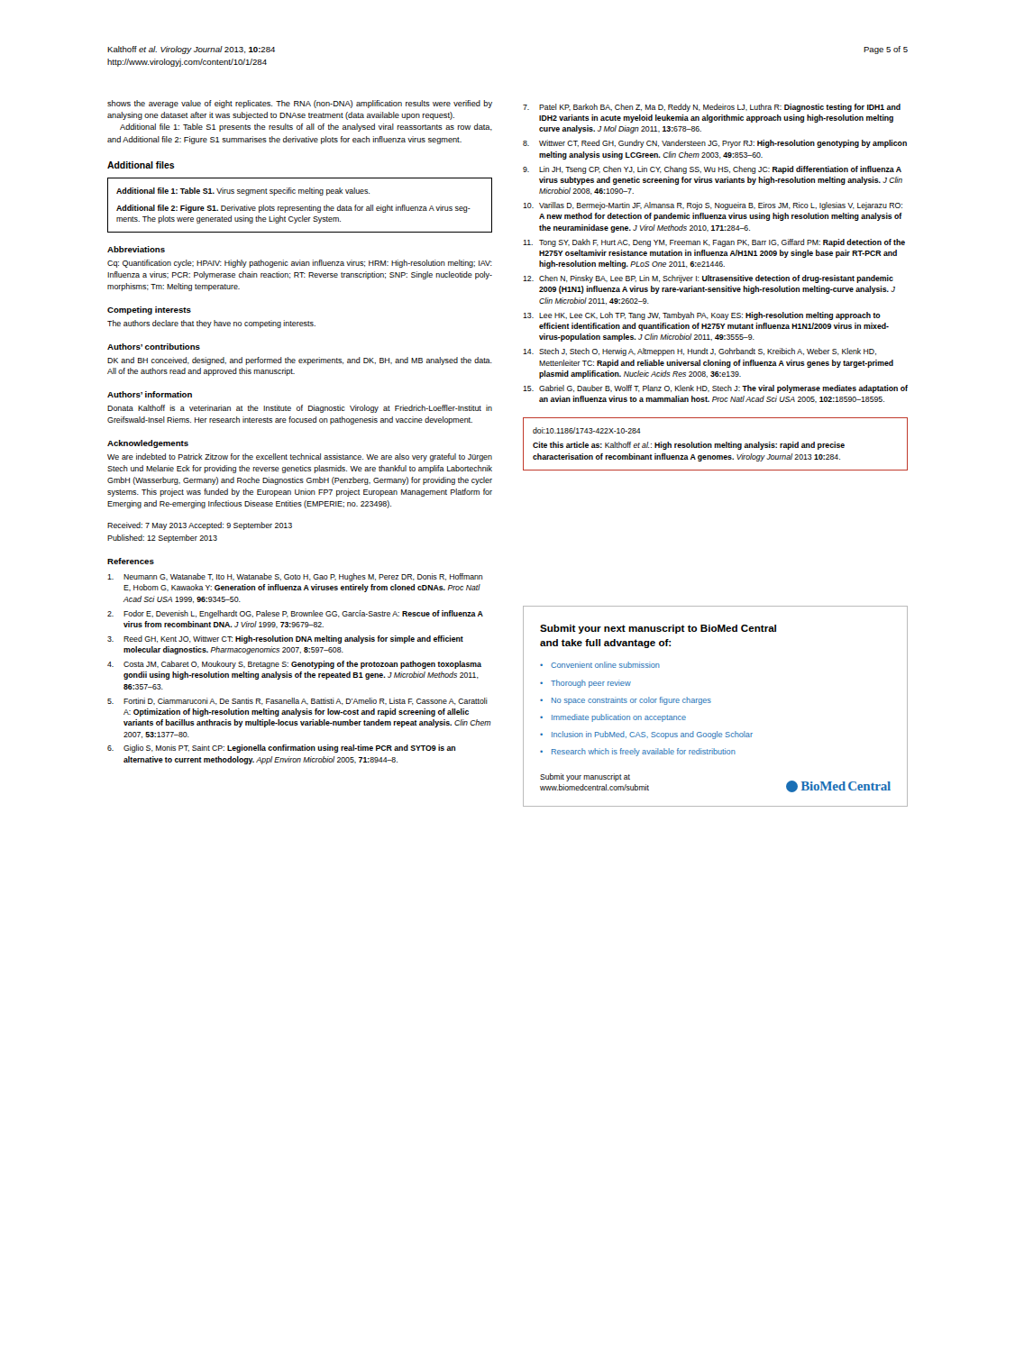Kalthoff et al. Virology Journal 2013, 10: 284
http://www.virologyj.com/content/10/1/284
Page 5 of 5
shows the average value of eight replicates. The RNA (non-DNA) amplification results were verified by analysing one dataset after it was subjected to DNAse treatment (data available upon request).
Additional file 1: Table S1 presents the results of all of the analysed viral reassortants as row data, and Additional file 2: Figure S1 summarises the derivative plots for each influenza virus segment.
Additional files
Additional file 1: Table S1. Virus segment specific melting peak values.
Additional file 2: Figure S1. Derivative plots representing the data for all eight influenza A virus segments. The plots were generated using the Light Cycler System.
Abbreviations
Cq: Quantification cycle; HPAIV: Highly pathogenic avian influenza virus; HRM: High-resolution melting; IAV: Influenza a virus; PCR: Polymerase chain reaction; RT: Reverse transcription; SNP: Single nucleotide polymorphisms; Tm: Melting temperature.
Competing interests
The authors declare that they have no competing interests.
Authors’ contributions
DK and BH conceived, designed, and performed the experiments, and DK, BH, and MB analysed the data. All of the authors read and approved this manuscript.
Authors’ information
Donata Kalthoff is a veterinarian at the Institute of Diagnostic Virology at Friedrich-Loeffler-Institut in Greifswald-Insel Riems. Her research interests are focused on pathogenesis and vaccine development.
Acknowledgements
We are indebted to Patrick Zitzow for the excellent technical assistance. We are also very grateful to Jürgen Stech und Melanie Eck for providing the reverse genetics plasmids. We are thankful to amplifa Labortechnik GmbH (Wasserburg, Germany) and Roche Diagnostics GmbH (Penzberg, Germany) for providing the cycler systems. This project was funded by the European Union FP7 project European Management Platform for Emerging and Re-emerging Infectious Disease Entities (EMPERIE; no. 223498).
Received: 7 May 2013 Accepted: 9 September 2013
Published: 12 September 2013
References
Neumann G, Watanabe T, Ito H, Watanabe S, Goto H, Gao P, Hughes M, Perez DR, Donis R, Hoffmann E, Hobom G, Kawaoka Y: Generation of influenza A viruses entirely from cloned cDNAs. Proc Natl Acad Sci USA 1999, 96: 9345–50.
Fodor E, Devenish L, Engelhardt OG, Palese P, Brownlee GG, García-Sastre A: Rescue of influenza A virus from recombinant DNA. J Virol 1999, 73: 9679–82.
Reed GH, Kent JO, Wittwer CT: High-resolution DNA melting analysis for simple and efficient molecular diagnostics. Pharmacogenomics 2007, 8: 597–608.
Costa JM, Cabaret O, Moukoury S, Bretagne S: Genotyping of the protozoan pathogen toxoplasma gondii using high-resolution melting analysis of the repeated B1 gene. J Microbiol Methods 2011, 86: 357–63.
Fortini D, Ciammaruconi A, De Santis R, Fasanella A, Battisti A, D’Amelio R, Lista F, Cassone A, Carattoli A: Optimization of high-resolution melting analysis for low-cost and rapid screening of allelic variants of bacillus anthracis by multiple-locus variable-number tandem repeat analysis. Clin Chem 2007, 53: 1377–80.
Giglio S, Monis PT, Saint CP: Legionella confirmation using real-time PCR and SYTO9 is an alternative to current methodology. Appl Environ Microbiol 2005, 71: 8944–8.
Patel KP, Barkoh BA, Chen Z, Ma D, Reddy N, Medeiros LJ, Luthra R: Diagnostic testing for IDH1 and IDH2 variants in acute myeloid leukemia an algorithmic approach using high-resolution melting curve analysis. J Mol Diagn 2011, 13: 678–86.
Wittwer CT, Reed GH, Gundry CN, Vandersteen JG, Pryor RJ: High-resolution genotyping by amplicon melting analysis using LCGreen. Clin Chem 2003, 49: 853–60.
Lin JH, Tseng CP, Chen YJ, Lin CY, Chang SS, Wu HS, Cheng JC: Rapid differentiation of influenza A virus subtypes and genetic screening for virus variants by high-resolution melting analysis. J Clin Microbiol 2008, 46: 1090–7.
Varillas D, Bermejo-Martin JF, Almansa R, Rojo S, Nogueira B, Eiros JM, Rico L, Iglesias V, Lejarazu RO: A new method for detection of pandemic influenza virus using high resolution melting analysis of the neuraminidase gene. J Virol Methods 2010, 171: 284–6.
Tong SY, Dakh F, Hurt AC, Deng YM, Freeman K, Fagan PK, Barr IG, Giffard PM: Rapid detection of the H275Y oseltamivir resistance mutation in influenza A/H1N1 2009 by single base pair RT-PCR and high-resolution melting. PLoS One 2011, 6: e21446.
Chen N, Pinsky BA, Lee BP, Lin M, Schrijver I: Ultrasensitive detection of drug-resistant pandemic 2009 (H1N1) influenza A virus by rare-variant-sensitive high-resolution melting-curve analysis. J Clin Microbiol 2011, 49: 2602–9.
Lee HK, Lee CK, Loh TP, Tang JW, Tambyah PA, Koay ES: High-resolution melting approach to efficient identification and quantification of H275Y mutant influenza H1N1/2009 virus in mixed-virus-population samples. J Clin Microbiol 2011, 49: 3555–9.
Stech J, Stech O, Herwig A, Altmeppen H, Hundt J, Gohrbandt S, Kreibich A, Weber S, Klenk HD, Mettenleiter TC: Rapid and reliable universal cloning of influenza A virus genes by target-primed plasmid amplification. Nucleic Acids Res 2008, 36: e139.
Gabriel G, Dauber B, Wolff T, Planz O, Klenk HD, Stech J: The viral polymerase mediates adaptation of an avian influenza virus to a mammalian host. Proc Natl Acad Sci USA 2005, 102: 18590–18595.
doi:10.1186/1743-422X-10-284
Cite this article as: Kalthoff et al.: High resolution melting analysis: rapid and precise characterisation of recombinant influenza A genomes. Virology Journal 2013 10: 284.
Submit your next manuscript to BioMed Central
and take full advantage of:
Convenient online submission
Thorough peer review
No space constraints or color figure charges
Immediate publication on acceptance
Inclusion in PubMed, CAS, Scopus and Google Scholar
Research which is freely available for redistribution
Submit your manuscript at
www.biomedcentral.com/submit
BioMed Central